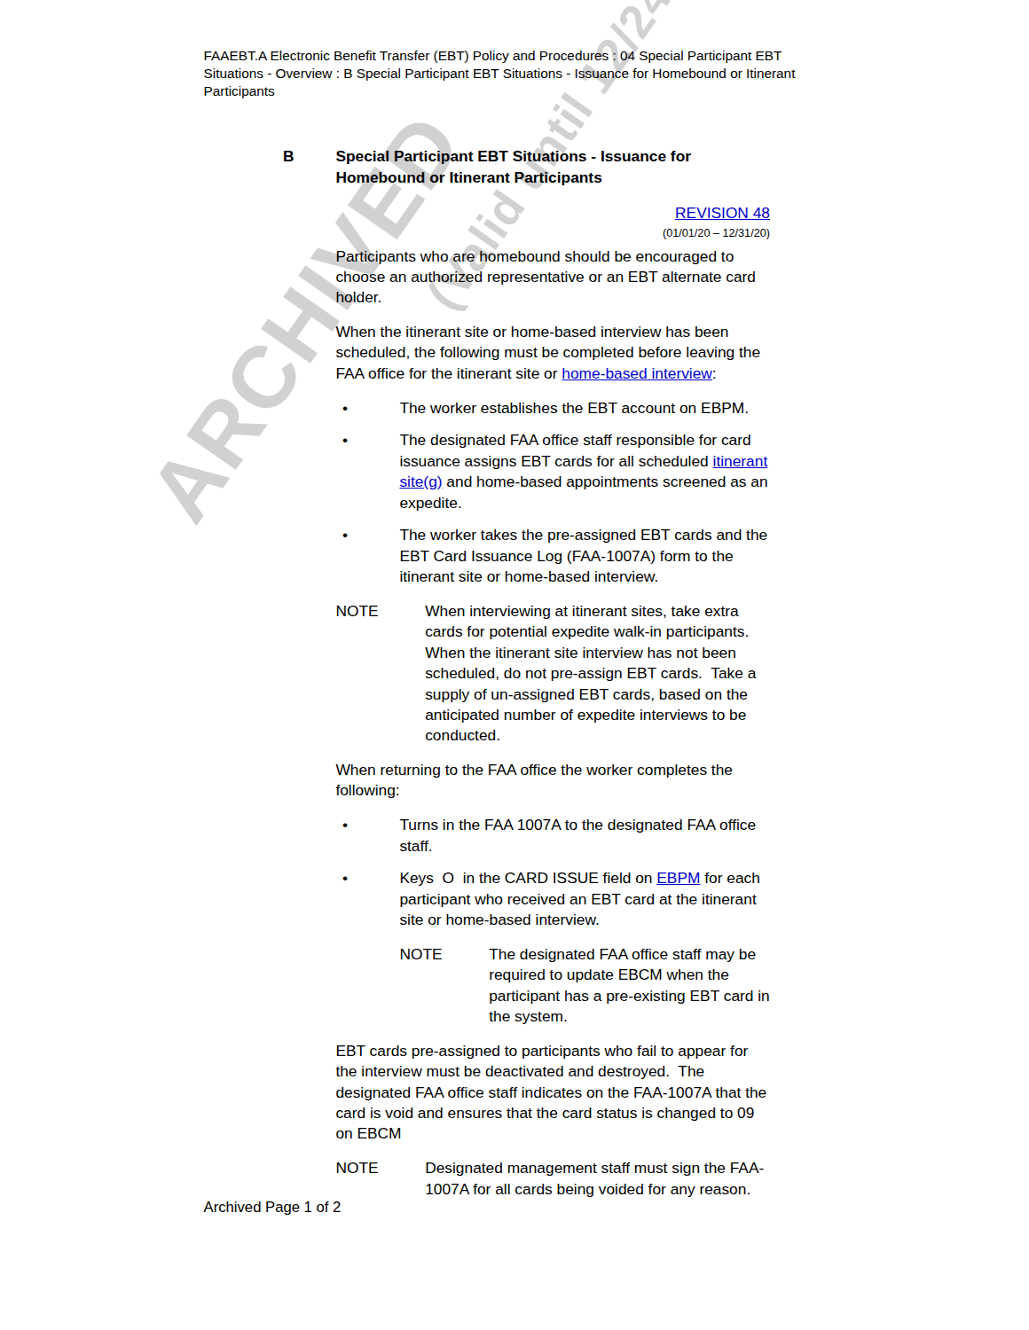ARCHIVED
(Valid until 12/24/20)
FAAEBT.A Electronic Benefit Transfer (EBT) Policy and Procedures : 04 Special Participant EBT Situations - Overview : B Special Participant EBT Situations - Issuance for Homebound or Itinerant Participants
B Special Participant EBT Situations - Issuance for Homebound or Itinerant Participants
REVISION 48
(01/01/20 – 12/31/20)
Participants who are homebound should be encouraged to choose an authorized representative or an EBT alternate card holder.
When the itinerant site or home-based interview has been scheduled, the following must be completed before leaving the FAA office for the itinerant site or home-based interview:
The worker establishes the EBT account on EBPM.
The designated FAA office staff responsible for card issuance assigns EBT cards for all scheduled itinerant site(g) and home-based appointments screened as an expedite.
The worker takes the pre-assigned EBT cards and the EBT Card Issuance Log (FAA-1007A) form to the itinerant site or home-based interview.
NOTE When interviewing at itinerant sites, take extra cards for potential expedite walk-in participants.
When the itinerant site interview has not been scheduled, do not pre-assign EBT cards. Take a supply of un-assigned EBT cards, based on the anticipated number of expedite interviews to be conducted.
When returning to the FAA office the worker completes the following:
Turns in the FAA 1007A to the designated FAA office staff.
Keys O in the CARD ISSUE field on EBPM for each participant who received an EBT card at the itinerant site or home-based interview.
NOTE The designated FAA office staff may be required to update EBCM when the participant has a pre-existing EBT card in the system.
EBT cards pre-assigned to participants who fail to appear for the interview must be deactivated and destroyed. The designated FAA office staff indicates on the FAA-1007A that the card is void and ensures that the card status is changed to 09 on EBCM
NOTE Designated management staff must sign the FAA-1007A for all cards being voided for any reason.
Archived Page 1 of 2